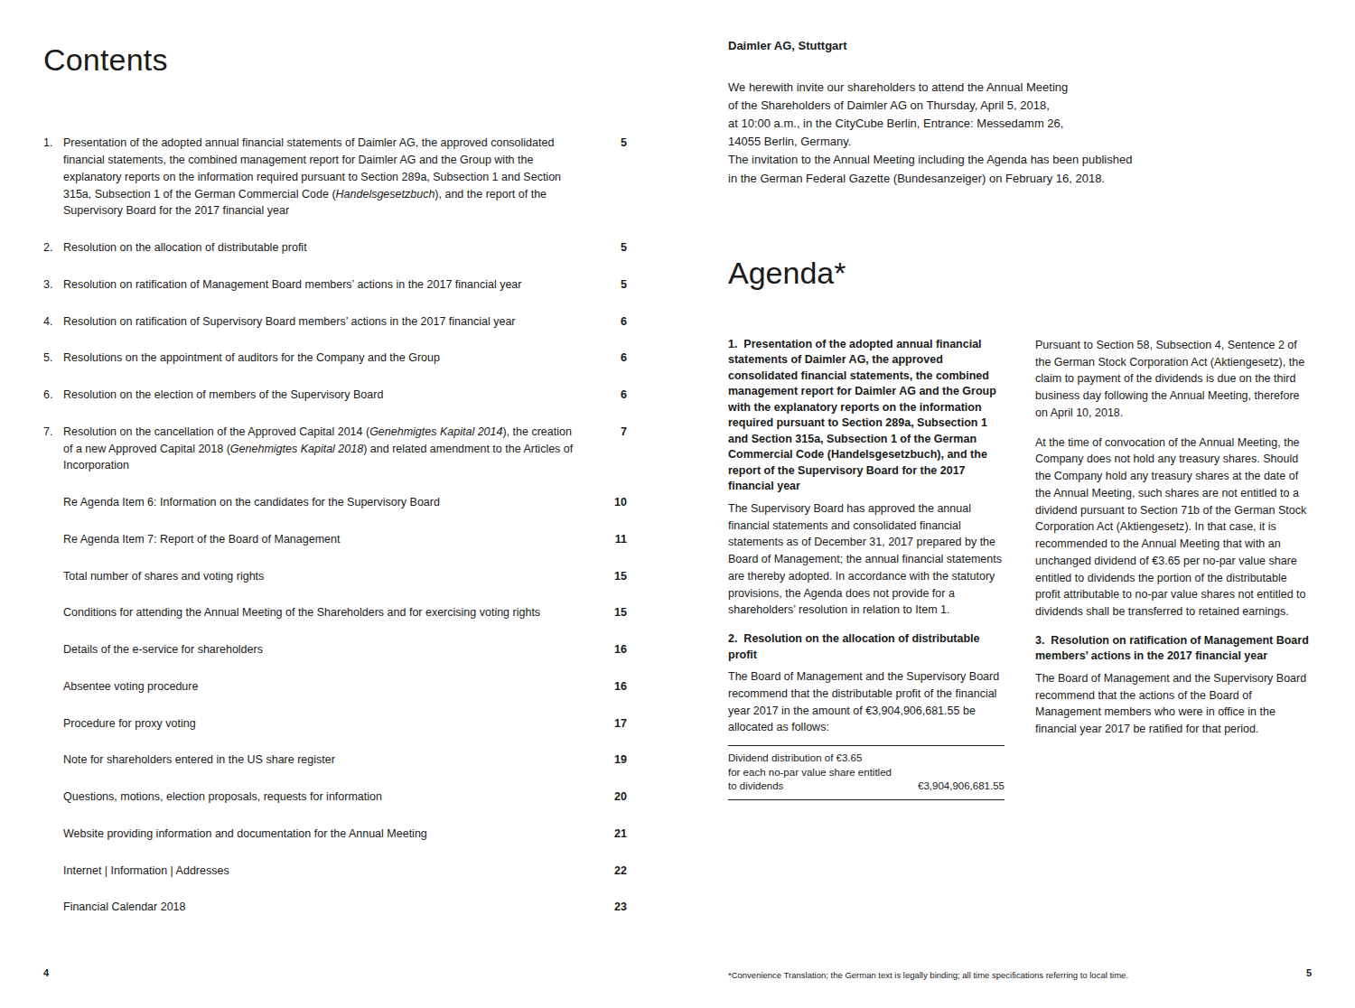Contents
| 1. | Presentation of the adopted annual financial statements of Daimler AG, the approved consolidated financial statements, the combined management report for Daimler AG and the Group with the explanatory reports on the information required pursuant to Section 289a, Subsection 1 and Section 315a, Subsection 1 of the German Commercial Code ( Handelsgesetzbuch ), and the report of the Supervisory Board for the 2017 financial year | 5 |
| 2. | Resolution on the allocation of distributable profit | 5 |
| 3. | Resolution on ratification of Management Board members’ actions in the 2017 financial year | 5 |
| 4. | Resolution on ratification of Supervisory Board members’ actions in the 2017 financial year | 6 |
| 5. | Resolutions on the appointment of auditors for the Company and the Group | 6 |
| 6. | Resolution on the election of members of the Supervisory Board | 6 |
| 7. | Resolution on the cancellation of the Approved Capital 2014 ( Genehmigtes Kapital 2014 ), the creation of a new Approved Capital 2018 ( Genehmigtes Kapital 2018 ) and related amendment to the Articles of Incorporation | 7 |
| | Re Agenda Item 6: Information on the candidates for the Supervisory Board | 10 |
| | Re Agenda Item 7: Report of the Board of Management | 11 |
| | Total number of shares and voting rights | 15 |
| | Conditions for attending the Annual Meeting of the Shareholders and for exercising voting rights | 15 |
| | Details of the e-service for shareholders | 16 |
| | Absentee voting procedure | 16 |
| | Procedure for proxy voting | 17 |
| | Note for shareholders entered in the US share register | 19 |
| | Questions, motions, election proposals, requests for information | 20 |
| | Website providing information and documentation for the Annual Meeting | 21 |
| | Internet / Information / Addresses | 22 |
| | Financial Calendar 2018 | 23 |
4
Daimler AG, Stuttgart
We herewith invite our shareholders to attend the Annual Meeting
of the Shareholders of Daimler AG on Thursday, April 5, 2018,
at 10:00 a.m., in the CityCube Berlin, Entrance: Messedamm 26,
14055 Berlin, Germany.
The invitation to the Annual Meeting including the Agenda has been published
in the German Federal Gazette (Bundesanzeiger) on February 16, 2018.
Agenda*
1. Presentation of the adopted annual financial statements of Daimler AG, the approved consolidated financial statements, the combined management report for Daimler AG and the Group with the explanatory reports on the information required pursuant to Section 289a, Subsection 1 and Section 315a, Subsection 1 of the German Commercial Code (Handelsgesetzbuch), and the report of the Supervisory Board for the 2017 financial year
The Supervisory Board has approved the annual financial statements and consolidated financial statements as of December 31, 2017 prepared by the Board of Management; the annual financial statements are thereby adopted. In accordance with the statutory provisions, the Agenda does not provide for a shareholders’ resolution in relation to Item 1.
2. Resolution on the allocation of distributable profit
The Board of Management and the Supervisory Board recommend that the distributable profit of the financial year 2017 in the amount of €3,904,906,681.55 be allocated as follows:
| Dividend distribution of €3.65 for each no-par value share entitled to dividends | €3,904,906,681.55 |
Pursuant to Section 58, Subsection 4, Sentence 2 of the German Stock Corporation Act (Aktiengesetz), the claim to payment of the dividends is due on the third business day following the Annual Meeting, therefore on April 10, 2018.
At the time of convocation of the Annual Meeting, the Company does not hold any treasury shares. Should the Company hold any treasury shares at the date of the Annual Meeting, such shares are not entitled to a dividend pursuant to Section 71b of the German Stock Corporation Act (Aktiengesetz). In that case, it is recommended to the Annual Meeting that with an unchanged dividend of €3.65 per no-par value share entitled to dividends the portion of the distributable profit attributable to no-par value shares not entitled to dividends shall be transferred to retained earnings.
3. Resolution on ratification of Management Board members’ actions in the 2017 financial year
The Board of Management and the Supervisory Board recommend that the actions of the Board of Management members who were in office in the financial year 2017 be ratified for that period.
*Convenience Translation; the German text is legally binding; all time specifications referring to local time. 5